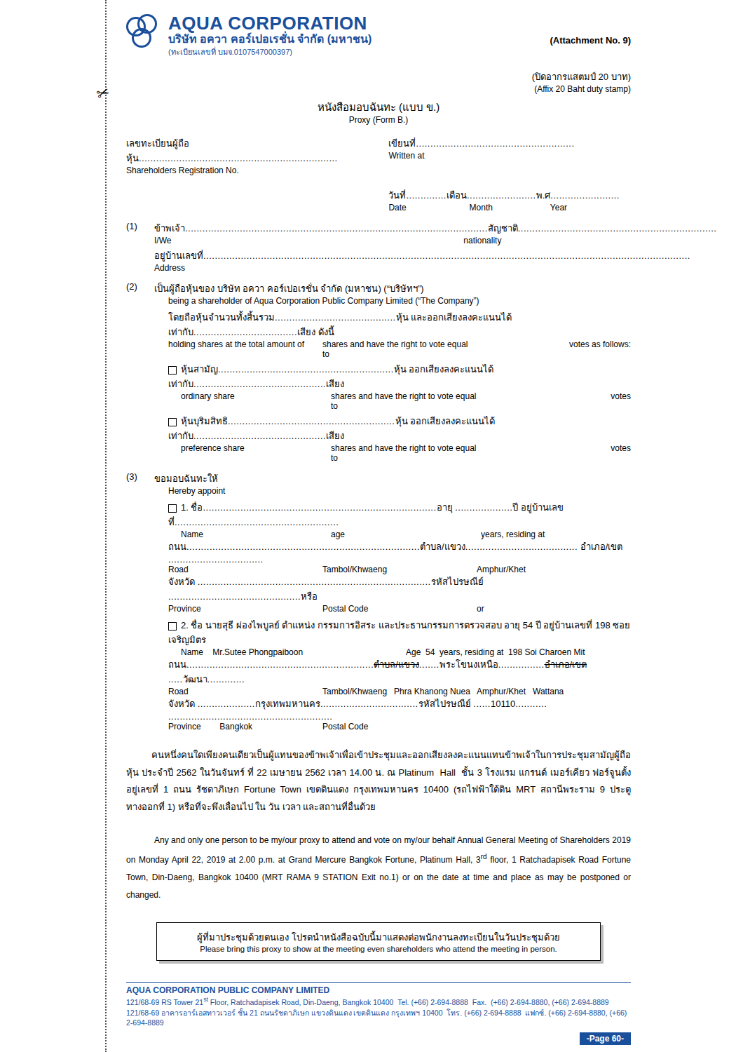✂
AQUA CORPORATION
บริษัท อควา คอร์เปอเรชั่น จำกัด (มหาชน)
(ทะเบียนเลขที่ บมจ.0107547000397)
(Attachment No. 9)
(ปิดอากรแสตมป์ 20 บาท)
(Affix 20 Baht duty stamp)
หนังสือมอบฉันทะ (แบบ ข.)
Proxy (Form B.)
เลขทะเบียนผู้ถือหุ้น.....................................................................
Shareholders Registration No.
เขียนที่.......................................................
Written at
วันที่.............. เดือน........................ พ.ศ........................
Date
Month
Year
(1)
ข้าพเจ้า.........................................................................................................
สัญชาติ.....................................................................
I/We
nationality
อยู่บ้านเลขที่.........................................................................................................................................................................
Address
(2)
เป็นผู้ถือหุ้นของ บริษัท อควา คอร์เปอเรชั่น จำกัด (มหาชน) (“บริษัทฯ”)
being a shareholder of Aqua Corporation Public Company Limited (“The Company”)
โดยถือหุ้นจำนวนทั้งสิ้นรวม.......................................... หุ้น และออกเสียงลงคะแนนได้เท่ากับ.................................... เสียง ดังนี้
holding shares at the total amount of
shares and have the right to vote equal to
votes as follows:
หุ้นสามัญ............................................................. หุ้น ออกเสียงลงคะแนนได้เท่ากับ.............................................. เสียง
ordinary share
shares and have the right to vote equal to
votes
หุ้นบุริมสิทธิ.......................................................... หุ้น ออกเสียงลงคะแนนได้เท่ากับ.............................................. เสียง
preference share
shares and have the right to vote equal to
votes
(3)
ขอมอบฉันทะให้
Hereby appoint
1. ชื่อ................................................................................. อายุ .................... ปี อยู่บ้านเลขที่.........................................................
Name
age
years, residing at
ถนน................................................................................. ตำบล/แขวง....................................... อำเภอ/เขต .................................
Road
Tambol/Khwaeng
Amphur/Khet
จังหวัด ................................................................................. รหัสไปรษณีย์ .............................................. หรือ
Province
Postal Code
or
2. ชื่อ นายสุธี ผ่องไพบูลย์ ตำแหน่ง กรรมการอิสระ และประธานกรรมการตรวจสอบ อายุ 54 ปี อยู่บ้านเลขที่ 198 ซอยเจริญมิตร
Name Mr.Sutee Phongpaiboon
Age 54 years, residing at 198 Soi Charoen Mit
ถนน................................................................. ตำบล/แขวง....... พระโขนงเหนือ................ อำเภอ/เขต ..... วัฒนา.............
Road
Tambol/Khwaeng Phra Khanong Nuea
Amphur/Khet Wattana
จังหวัด .................... กรุงเทพมหานคร.................................. รหัสไปรษณีย์ ...... 10110........... .........................................................
Province Bangkok
Postal Code
คนหนึ่งคนใดเพียงคนเดียวเป็นผู้แทนของข้าพเจ้าเพื่อเข้าประชุมและออกเสียงลงคะแนนแทนข้าพเจ้าในการประชุมสามัญผู้ถือหุ้น ประจำปี 2562 ในวันจันทร์ ที่ 22 เมษายน 2562 เวลา 14.00 น. ณ Platinum Hall ชั้น 3 โรงแรม แกรนด์ เมอร์เคียว ฟอร์จูนตั้งอยู่เลขที่ 1 ถนน รัชดาภิเษก Fortune Town เขตดินแดง กรุงเทพมหานคร 10400 (รถไฟฟ้าใต้ดิน MRT สถานีพระราม 9 ประตูทางออกที่ 1) หรือที่จะพึงเลื่อนไป ใน วัน เวลา และสถานที่อื่นด้วย
Any and only one person to be my/our proxy to attend and vote on my/our behalf Annual General Meeting of Shareholders 2019 on Monday April 22, 2019 at 2.00 p.m. at Grand Mercure Bangkok Fortune, Platinum Hall, 3rd floor, 1 Ratchadapisek Road Fortune Town, Din-Daeng, Bangkok 10400 (MRT RAMA 9 STATION Exit no.1) or on the date at time and place as may be postponed or changed.
ผู้ที่มาประชุมด้วยตนเอง โปรดนำหนังสือฉบับนี้มาแสดงต่อพนักงานลงทะเบียนในวันประชุมด้วย
Please bring this proxy to show at the meeting even shareholders who attend the meeting in person.
AQUA CORPORATION PUBLIC COMPANY LIMITED
121/68-69 RS Tower 21st Floor, Ratchadapisek Road, Din-Daeng, Bangkok 10400 Tel. (+66) 2-694-8888 Fax. (+66) 2-694-8880, (+66) 2-694-8889
121/68-69 อาคารอาร์เอสทาวเวอร์ ชั้น 21 ถนนรัชดาภิเษก แขวงดินแดง เขตดินแดง กรุงเทพฯ 10400 โทร. (+66) 2-694-8888 แฟกซ์. (+66) 2-694-8880, (+66) 2-694-8889
-Page 60-